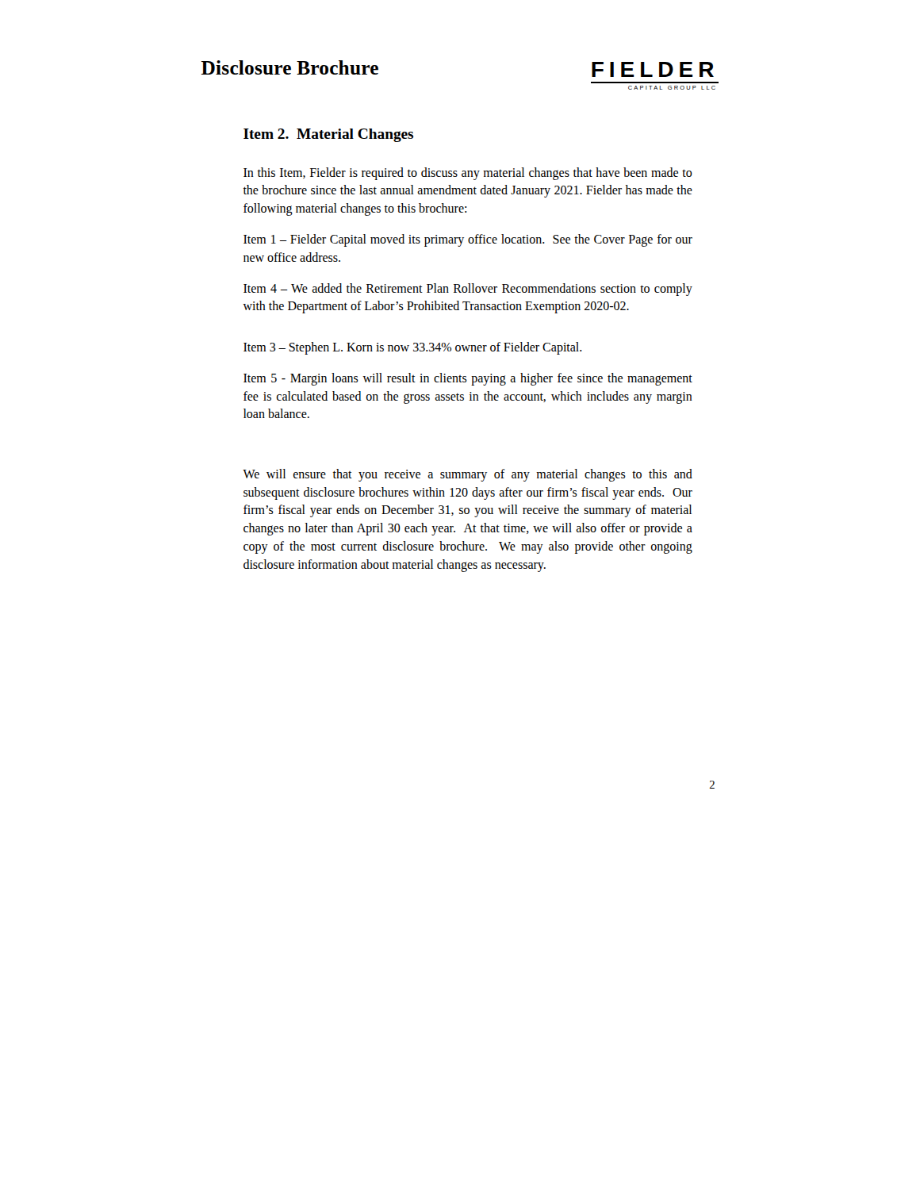Disclosure Brochure
FIELDER
CAPITAL GROUP LLC
Item 2. Material Changes
In this Item, Fielder is required to discuss any material changes that have been made to the brochure since the last annual amendment dated January 2021. Fielder has made the following material changes to this brochure:
Item 1 – Fielder Capital moved its primary office location. See the Cover Page for our new office address.
Item 4 – We added the Retirement Plan Rollover Recommendations section to comply with the Department of Labor’s Prohibited Transaction Exemption 2020-02.
Item 3 – Stephen L. Korn is now 33.34% owner of Fielder Capital.
Item 5 - Margin loans will result in clients paying a higher fee since the management fee is calculated based on the gross assets in the account, which includes any margin loan balance.
We will ensure that you receive a summary of any material changes to this and subsequent disclosure brochures within 120 days after our firm’s fiscal year ends. Our firm’s fiscal year ends on December 31, so you will receive the summary of material changes no later than April 30 each year. At that time, we will also offer or provide a copy of the most current disclosure brochure. We may also provide other ongoing disclosure information about material changes as necessary.
2